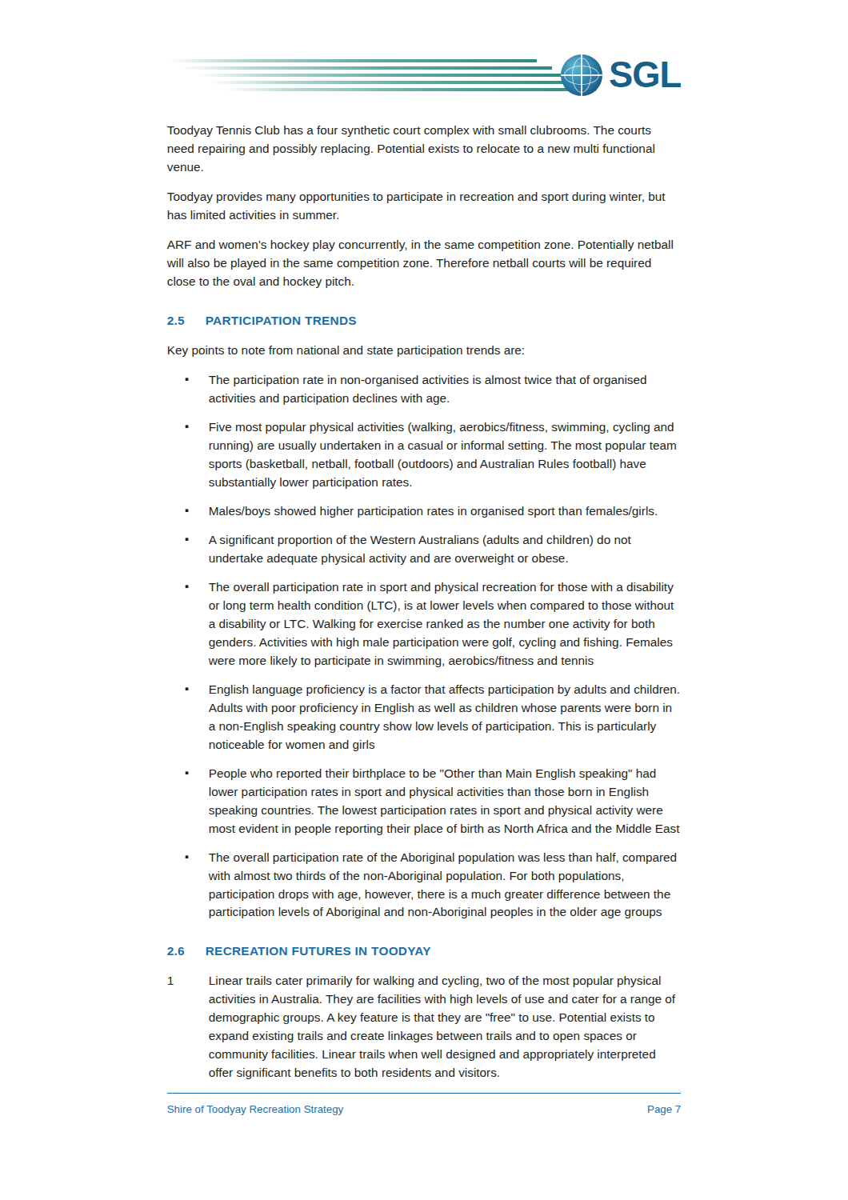SGL
Toodyay Tennis Club has a four synthetic court complex with small clubrooms. The courts need repairing and possibly replacing. Potential exists to relocate to a new multi functional venue.
Toodyay provides many opportunities to participate in recreation and sport during winter, but has limited activities in summer.
ARF and women's hockey play concurrently, in the same competition zone. Potentially netball will also be played in the same competition zone. Therefore netball courts will be required close to the oval and hockey pitch.
2.5 PARTICIPATION TRENDS
Key points to note from national and state participation trends are:
The participation rate in non-organised activities is almost twice that of organised activities and participation declines with age.
Five most popular physical activities (walking, aerobics/fitness, swimming, cycling and running) are usually undertaken in a casual or informal setting. The most popular team sports (basketball, netball, football (outdoors) and Australian Rules football) have substantially lower participation rates.
Males/boys showed higher participation rates in organised sport than females/girls.
A significant proportion of the Western Australians (adults and children) do not undertake adequate physical activity and are overweight or obese.
The overall participation rate in sport and physical recreation for those with a disability or long term health condition (LTC), is at lower levels when compared to those without a disability or LTC. Walking for exercise ranked as the number one activity for both genders. Activities with high male participation were golf, cycling and fishing. Females were more likely to participate in swimming, aerobics/fitness and tennis
English language proficiency is a factor that affects participation by adults and children. Adults with poor proficiency in English as well as children whose parents were born in a non-English speaking country show low levels of participation. This is particularly noticeable for women and girls
People who reported their birthplace to be "Other than Main English speaking" had lower participation rates in sport and physical activities than those born in English speaking countries. The lowest participation rates in sport and physical activity were most evident in people reporting their place of birth as North Africa and the Middle East
The overall participation rate of the Aboriginal population was less than half, compared with almost two thirds of the non-Aboriginal population. For both populations, participation drops with age, however, there is a much greater difference between the participation levels of Aboriginal and non-Aboriginal peoples in the older age groups
2.6 RECREATION FUTURES IN TOODYAY
Linear trails cater primarily for walking and cycling, two of the most popular physical activities in Australia. They are facilities with high levels of use and cater for a range of demographic groups. A key feature is that they are "free" to use. Potential exists to expand existing trails and create linkages between trails and to open spaces or community facilities. Linear trails when well designed and appropriately interpreted offer significant benefits to both residents and visitors.
Shire of Toodyay Recreation Strategy Page 7